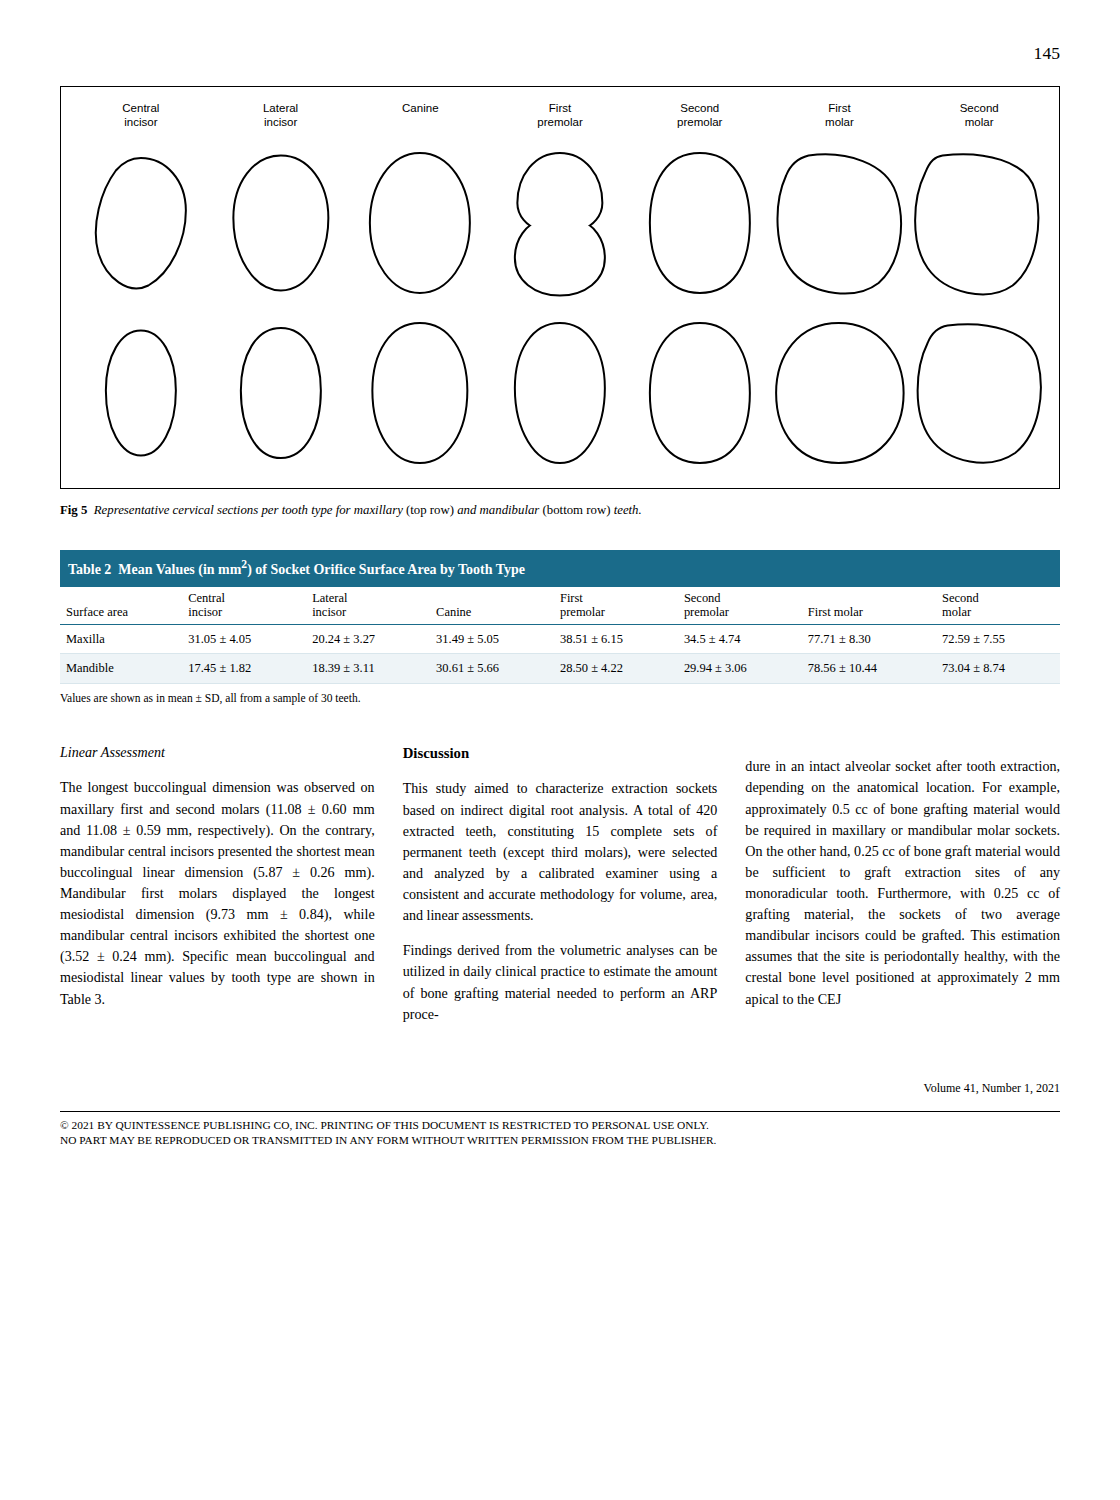145
Central
incisor
Lateral
incisor
Canine
First
premolar
Second
premolar
First
molar
Second
molar
Fig 5 Representative cervical sections per tooth type for maxillary (top row) and mandibular (bottom row) teeth.
Table 2 Mean Values (in mm 2 ) of Socket Orifice Surface Area by Tooth Type
| Surface area | Central incisor | Lateral incisor | Canine | First premolar | Second premolar | First molar | Second molar |
| --- | --- | --- | --- | --- | --- | --- | --- |
| Maxilla | 31.05 ± 4.05 | 20.24 ± 3.27 | 31.49 ± 5.05 | 38.51 ± 6.15 | 34.5 ± 4.74 | 77.71 ± 8.30 | 72.59 ± 7.55 |
| Mandible | 17.45 ± 1.82 | 18.39 ± 3.11 | 30.61 ± 5.66 | 28.50 ± 4.22 | 29.94 ± 3.06 | 78.56 ± 10.44 | 73.04 ± 8.74 |
Values are shown as in mean ± SD, all from a sample of 30 teeth.
Linear Assessment
The longest buccolingual dimension was observed on maxillary first and second molars (11.08 ± 0.60 mm and 11.08 ± 0.59 mm, respectively). On the contrary, mandibular central incisors presented the shortest mean buccolingual linear dimension (5.87 ± 0.26 mm). Mandibular first molars displayed the longest mesiodistal dimension (9.73 mm ± 0.84), while mandibular central incisors exhibited the shortest one (3.52 ± 0.24 mm). Specific mean buccolingual and mesiodistal linear values by tooth type are shown in Table 3.
Discussion
This study aimed to characterize extraction sockets based on indirect digital root analysis. A total of 420 extracted teeth, constituting 15 complete sets of permanent teeth (except third molars), were selected and analyzed by a calibrated examiner using a consistent and accurate methodology for volume, area, and linear assessments.
Findings derived from the volumetric analyses can be utilized in daily clinical practice to estimate the amount of bone grafting material needed to perform an ARP proce-
dure in an intact alveolar socket after tooth extraction, depending on the anatomical location. For example, approximately 0.5 cc of bone grafting material would be required in maxillary or mandibular molar sockets. On the other hand, 0.25 cc of bone graft material would be sufficient to graft extraction sites of any monoradicular tooth. Furthermore, with 0.25 cc of grafting material, the sockets of two average mandibular incisors could be grafted. This estimation assumes that the site is periodontally healthy, with the crestal bone level positioned at approximately 2 mm apical to the CEJ
Volume 41, Number 1, 2021
© 2021 BY QUINTESSENCE PUBLISHING CO, INC. PRINTING OF THIS DOCUMENT IS RESTRICTED TO PERSONAL USE ONLY.
NO PART MAY BE REPRODUCED OR TRANSMITTED IN ANY FORM WITHOUT WRITTEN PERMISSION FROM THE PUBLISHER.